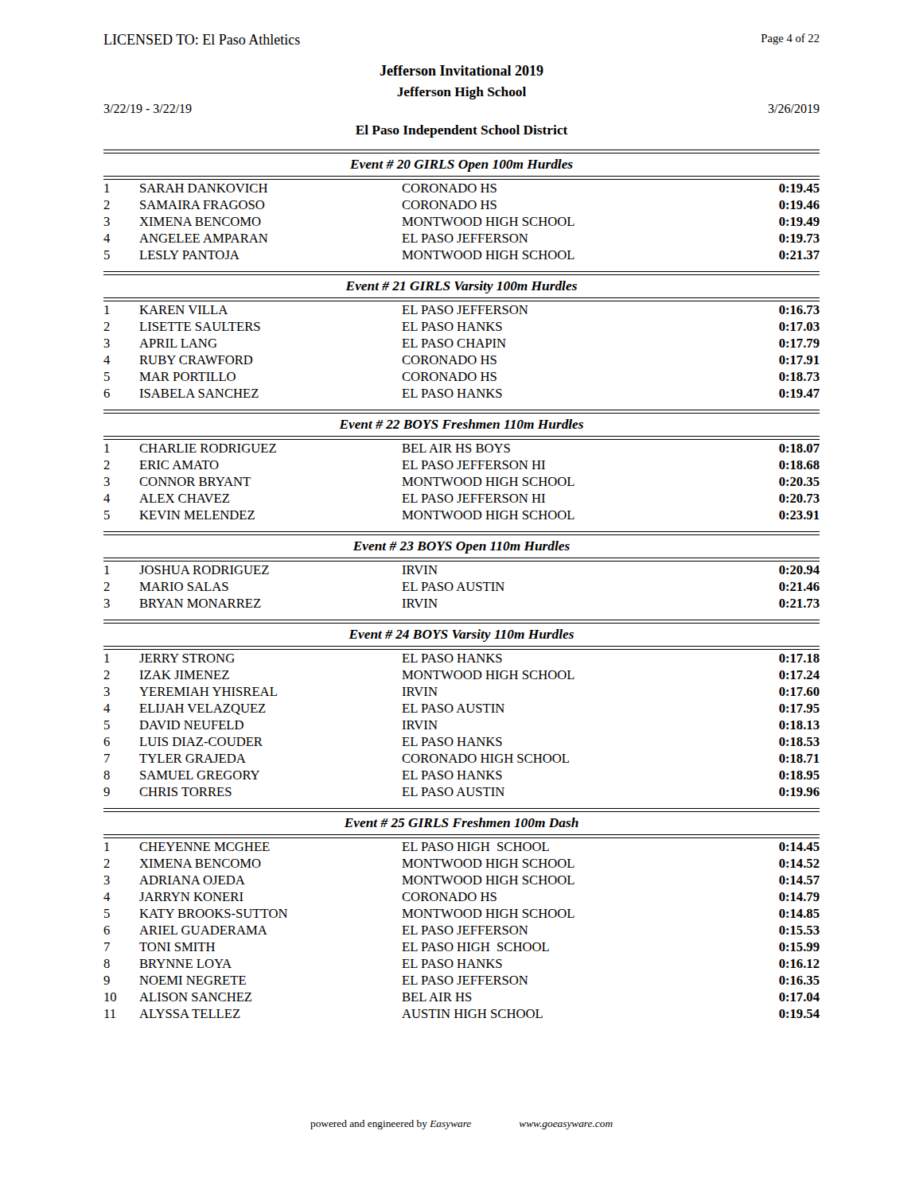LICENSED TO: El Paso Athletics
Page 4 of 22
Jefferson Invitational 2019
Jefferson High School
3/22/19 - 3/22/19 3/26/2019
El Paso Independent School District
Event # 20 GIRLS Open 100m Hurdles
| 1 | SARAH DANKOVICH | CORONADO HS | 0:19.45 |
| 2 | SAMAIRA FRAGOSO | CORONADO HS | 0:19.46 |
| 3 | XIMENA BENCOMO | MONTWOOD HIGH SCHOOL | 0:19.49 |
| 4 | ANGELEE AMPARAN | EL PASO JEFFERSON | 0:19.73 |
| 5 | LESLY PANTOJA | MONTWOOD HIGH SCHOOL | 0:21.37 |
Event # 21 GIRLS Varsity 100m Hurdles
| 1 | KAREN VILLA | EL PASO JEFFERSON | 0:16.73 |
| 2 | LISETTE SAULTERS | EL PASO HANKS | 0:17.03 |
| 3 | APRIL LANG | EL PASO CHAPIN | 0:17.79 |
| 4 | RUBY CRAWFORD | CORONADO HS | 0:17.91 |
| 5 | MAR PORTILLO | CORONADO HS | 0:18.73 |
| 6 | ISABELA SANCHEZ | EL PASO HANKS | 0:19.47 |
Event # 22 BOYS Freshmen 110m Hurdles
| 1 | CHARLIE RODRIGUEZ | BEL AIR HS BOYS | 0:18.07 |
| 2 | ERIC AMATO | EL PASO JEFFERSON HI | 0:18.68 |
| 3 | CONNOR BRYANT | MONTWOOD HIGH SCHOOL | 0:20.35 |
| 4 | ALEX CHAVEZ | EL PASO JEFFERSON HI | 0:20.73 |
| 5 | KEVIN MELENDEZ | MONTWOOD HIGH SCHOOL | 0:23.91 |
Event # 23 BOYS Open 110m Hurdles
| 1 | JOSHUA RODRIGUEZ | IRVIN | 0:20.94 |
| 2 | MARIO SALAS | EL PASO AUSTIN | 0:21.46 |
| 3 | BRYAN MONARREZ | IRVIN | 0:21.73 |
Event # 24 BOYS Varsity 110m Hurdles
| 1 | JERRY STRONG | EL PASO HANKS | 0:17.18 |
| 2 | IZAK JIMENEZ | MONTWOOD HIGH SCHOOL | 0:17.24 |
| 3 | YEREMIAH YHISREAL | IRVIN | 0:17.60 |
| 4 | ELIJAH VELAZQUEZ | EL PASO AUSTIN | 0:17.95 |
| 5 | DAVID NEUFELD | IRVIN | 0:18.13 |
| 6 | LUIS DIAZ-COUDER | EL PASO HANKS | 0:18.53 |
| 7 | TYLER GRAJEDA | CORONADO HIGH SCHOOL | 0:18.71 |
| 8 | SAMUEL GREGORY | EL PASO HANKS | 0:18.95 |
| 9 | CHRIS TORRES | EL PASO AUSTIN | 0:19.96 |
Event # 25 GIRLS Freshmen 100m Dash
| 1 | CHEYENNE MCGHEE | EL PASO HIGH SCHOOL | 0:14.45 |
| 2 | XIMENA BENCOMO | MONTWOOD HIGH SCHOOL | 0:14.52 |
| 3 | ADRIANA OJEDA | MONTWOOD HIGH SCHOOL | 0:14.57 |
| 4 | JARRYN KONERI | CORONADO HS | 0:14.79 |
| 5 | KATY BROOKS-SUTTON | MONTWOOD HIGH SCHOOL | 0:14.85 |
| 6 | ARIEL GUADERAMA | EL PASO JEFFERSON | 0:15.53 |
| 7 | TONI SMITH | EL PASO HIGH SCHOOL | 0:15.99 |
| 8 | BRYNNE LOYA | EL PASO HANKS | 0:16.12 |
| 9 | NOEMI NEGRETE | EL PASO JEFFERSON | 0:16.35 |
| 10 | ALISON SANCHEZ | BEL AIR HS | 0:17.04 |
| 11 | ALYSSA TELLEZ | AUSTIN HIGH SCHOOL | 0:19.54 |
powered and engineered by Easyware www.goeasyware.com